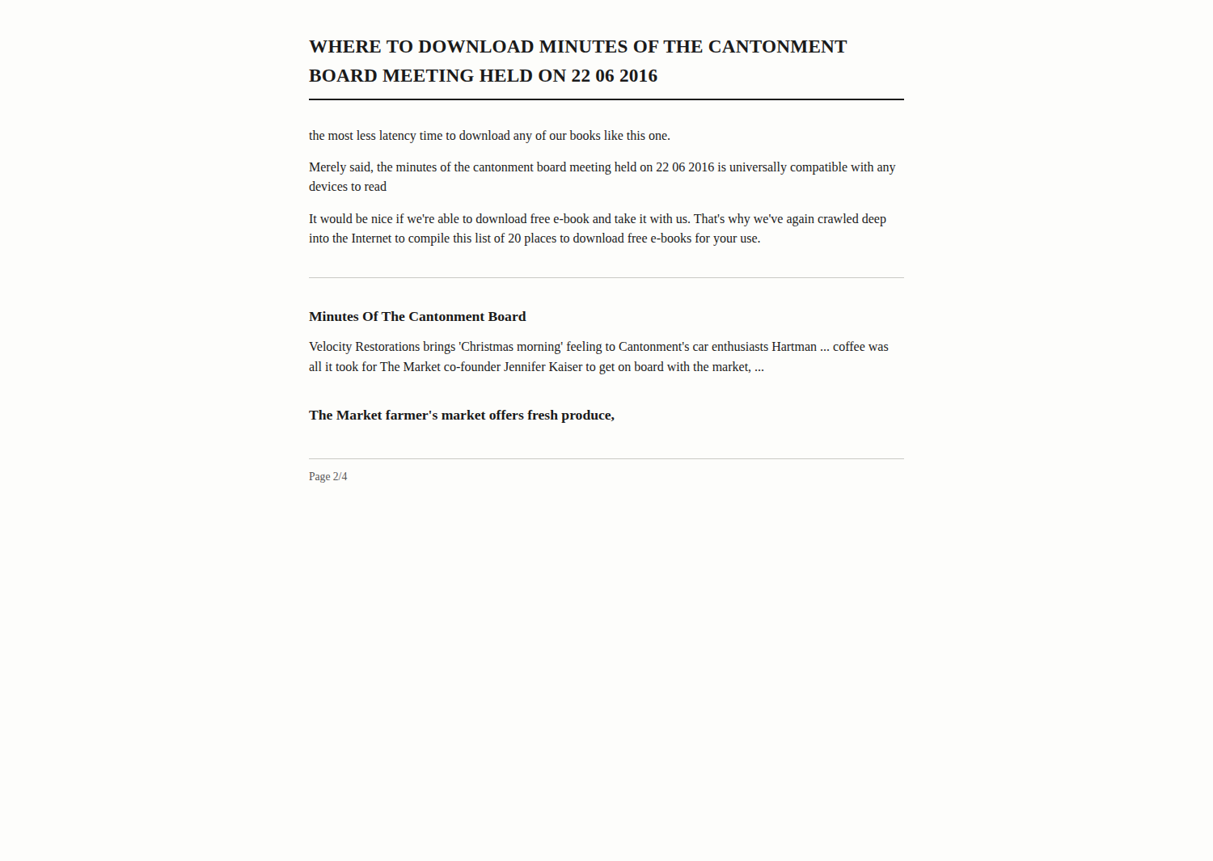Where To Download Minutes Of The Cantonment Board Meeting Held On 22 06 2016
the most less latency time to download any of our books like this one.
Merely said, the minutes of the cantonment board meeting held on 22 06 2016 is universally compatible with any devices to read
It would be nice if we're able to download free e-book and take it with us. That's why we've again crawled deep into the Internet to compile this list of 20 places to download free e-books for your use.
Minutes Of The Cantonment Board
Velocity Restorations brings 'Christmas morning' feeling to Cantonment's car enthusiasts Hartman ... coffee was all it took for The Market co-founder Jennifer Kaiser to get on board with the market, ...
The Market farmer's market offers fresh produce,
Page 2/4